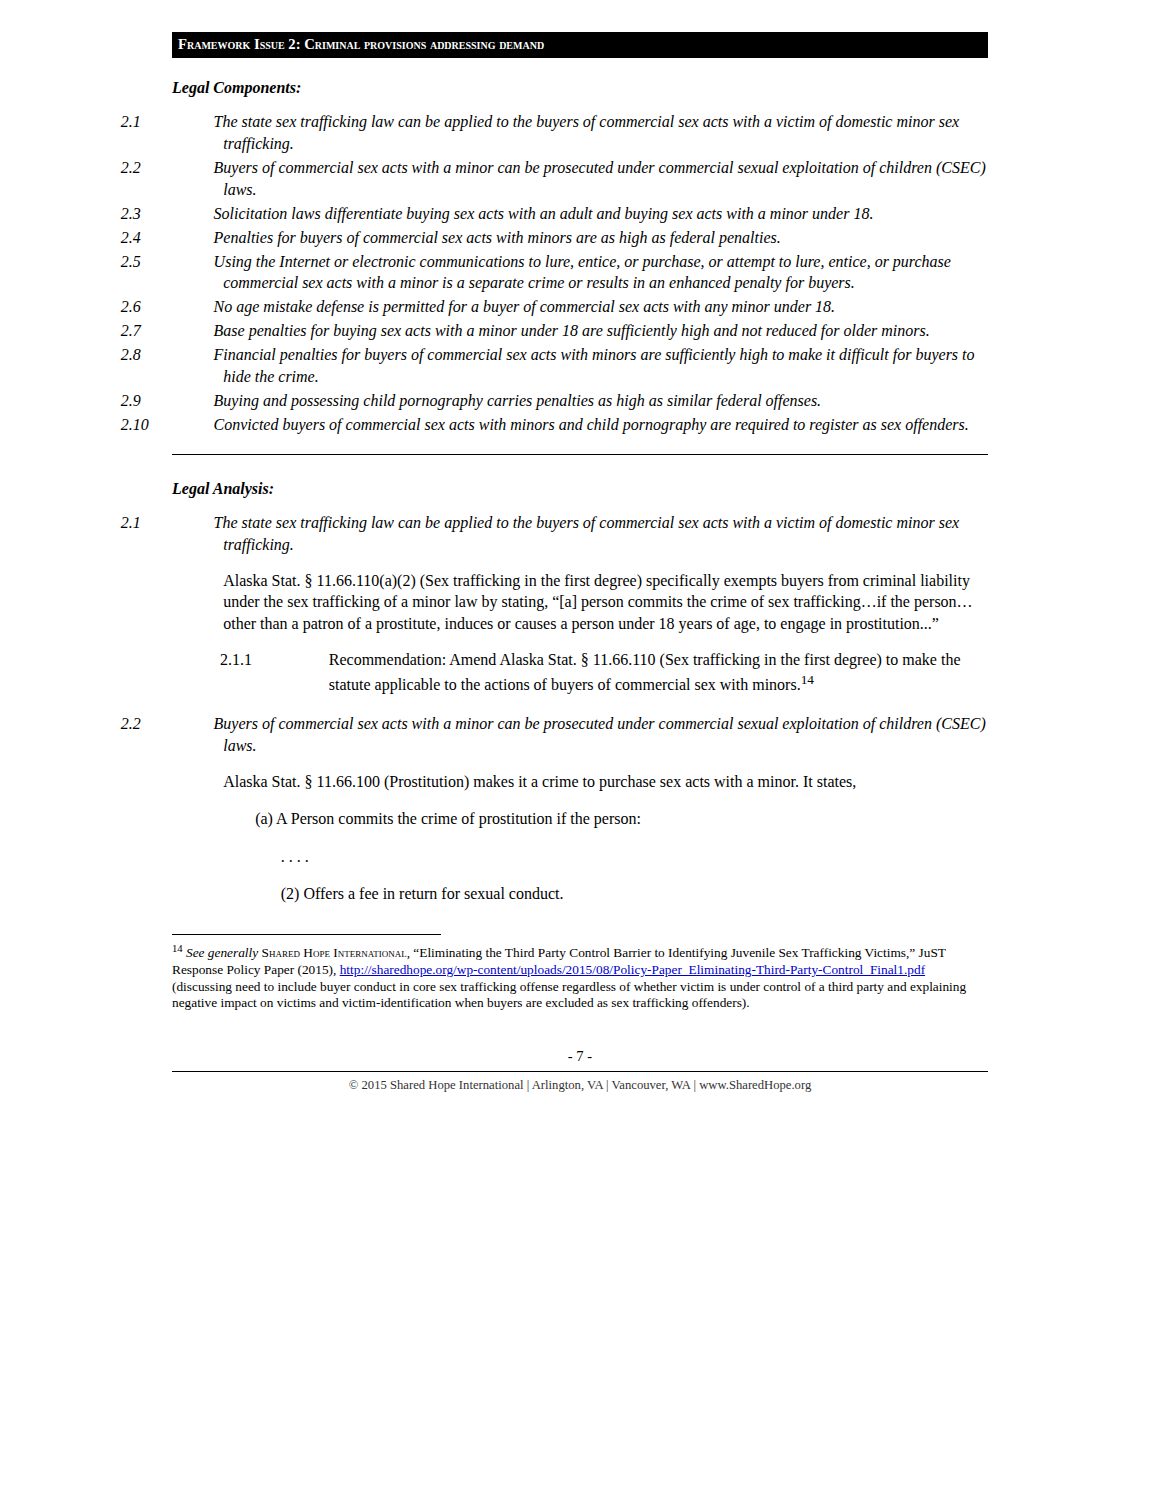Framework Issue 2: Criminal provisions addressing demand
Legal Components:
2.1 The state sex trafficking law can be applied to the buyers of commercial sex acts with a victim of domestic minor sex trafficking.
2.2 Buyers of commercial sex acts with a minor can be prosecuted under commercial sexual exploitation of children (CSEC) laws.
2.3 Solicitation laws differentiate buying sex acts with an adult and buying sex acts with a minor under 18.
2.4 Penalties for buyers of commercial sex acts with minors are as high as federal penalties.
2.5 Using the Internet or electronic communications to lure, entice, or purchase, or attempt to lure, entice, or purchase commercial sex acts with a minor is a separate crime or results in an enhanced penalty for buyers.
2.6 No age mistake defense is permitted for a buyer of commercial sex acts with any minor under 18.
2.7 Base penalties for buying sex acts with a minor under 18 are sufficiently high and not reduced for older minors.
2.8 Financial penalties for buyers of commercial sex acts with minors are sufficiently high to make it difficult for buyers to hide the crime.
2.9 Buying and possessing child pornography carries penalties as high as similar federal offenses.
2.10 Convicted buyers of commercial sex acts with minors and child pornography are required to register as sex offenders.
Legal Analysis:
2.1 The state sex trafficking law can be applied to the buyers of commercial sex acts with a victim of domestic minor sex trafficking.
Alaska Stat. § 11.66.110(a)(2) (Sex trafficking in the first degree) specifically exempts buyers from criminal liability under the sex trafficking of a minor law by stating, “[a] person commits the crime of sex trafficking…if the person…other than a patron of a prostitute, induces or causes a person under 18 years of age, to engage in prostitution...”
2.1.1 Recommendation: Amend Alaska Stat. § 11.66.110 (Sex trafficking in the first degree) to make the statute applicable to the actions of buyers of commercial sex with minors.14
2.2 Buyers of commercial sex acts with a minor can be prosecuted under commercial sexual exploitation of children (CSEC) laws.
Alaska Stat. § 11.66.100 (Prostitution) makes it a crime to purchase sex acts with a minor. It states,
(a) A Person commits the crime of prostitution if the person:
. . . .
(2) Offers a fee in return for sexual conduct.
14 See generally Shared Hope International, “Eliminating the Third Party Control Barrier to Identifying Juvenile Sex Trafficking Victims,” JuST Response Policy Paper (2015), http://sharedhope.org/wp-content/uploads/2015/08/Policy-Paper_Eliminating-Third-Party-Control_Final1.pdf (discussing need to include buyer conduct in core sex trafficking offense regardless of whether victim is under control of a third party and explaining negative impact on victims and victim-identification when buyers are excluded as sex trafficking offenders).
- 7 -
© 2015 Shared Hope International | Arlington, VA | Vancouver, WA | www.SharedHope.org